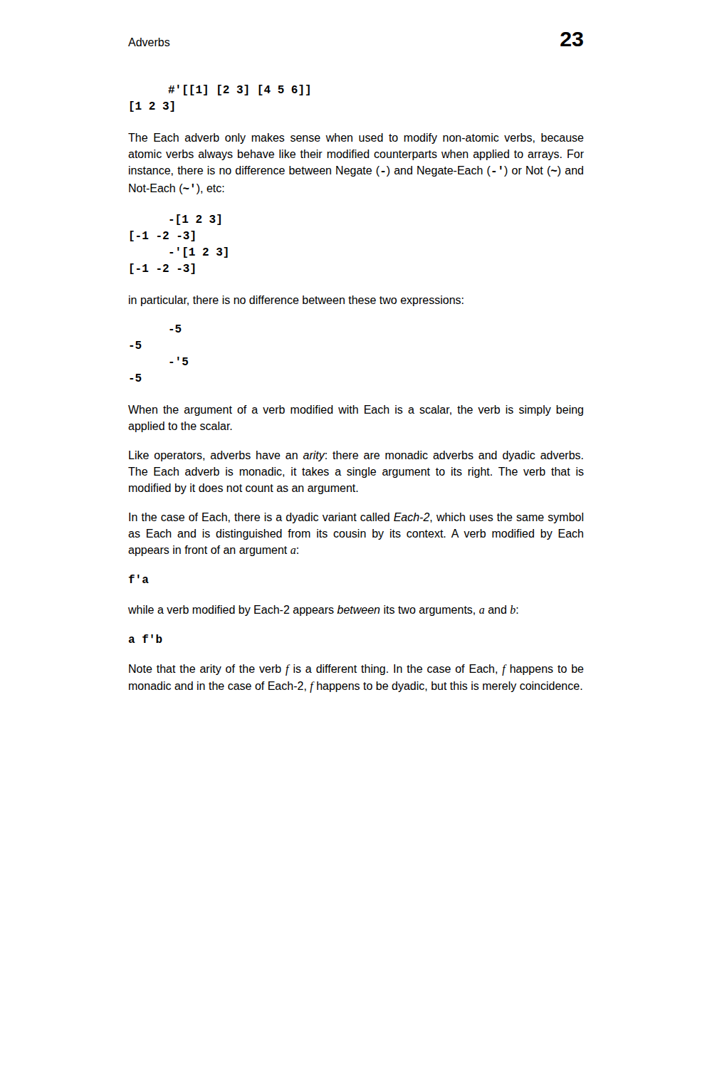Adverbs 23
#'[[1] [2 3] [4 5 6]]
[1 2 3]
The Each adverb only makes sense when used to modify non-atomic verbs, because atomic verbs always behave like their modified counterparts when applied to arrays. For instance, there is no difference between Negate (-) and Negate-Each (-') or Not (~) and Not-Each (~'), etc:
-[1 2 3]
[-1 -2 -3]
-'[1 2 3]
[-1 -2 -3]
in particular, there is no difference between these two expressions:
-5
-5
-'5
-5
When the argument of a verb modified with Each is a scalar, the verb is simply being applied to the scalar.
Like operators, adverbs have an arity: there are monadic adverbs and dyadic adverbs. The Each adverb is monadic, it takes a single argument to its right. The verb that is modified by it does not count as an argument.
In the case of Each, there is a dyadic variant called Each-2, which uses the same symbol as Each and is distinguished from its cousin by its context. A verb modified by Each appears in front of an argument a:
f'a
while a verb modified by Each-2 appears between its two arguments, a and b:
a f'b
Note that the arity of the verb f is a different thing. In the case of Each, f happens to be monadic and in the case of Each-2, f happens to be dyadic, but this is merely coincidence.